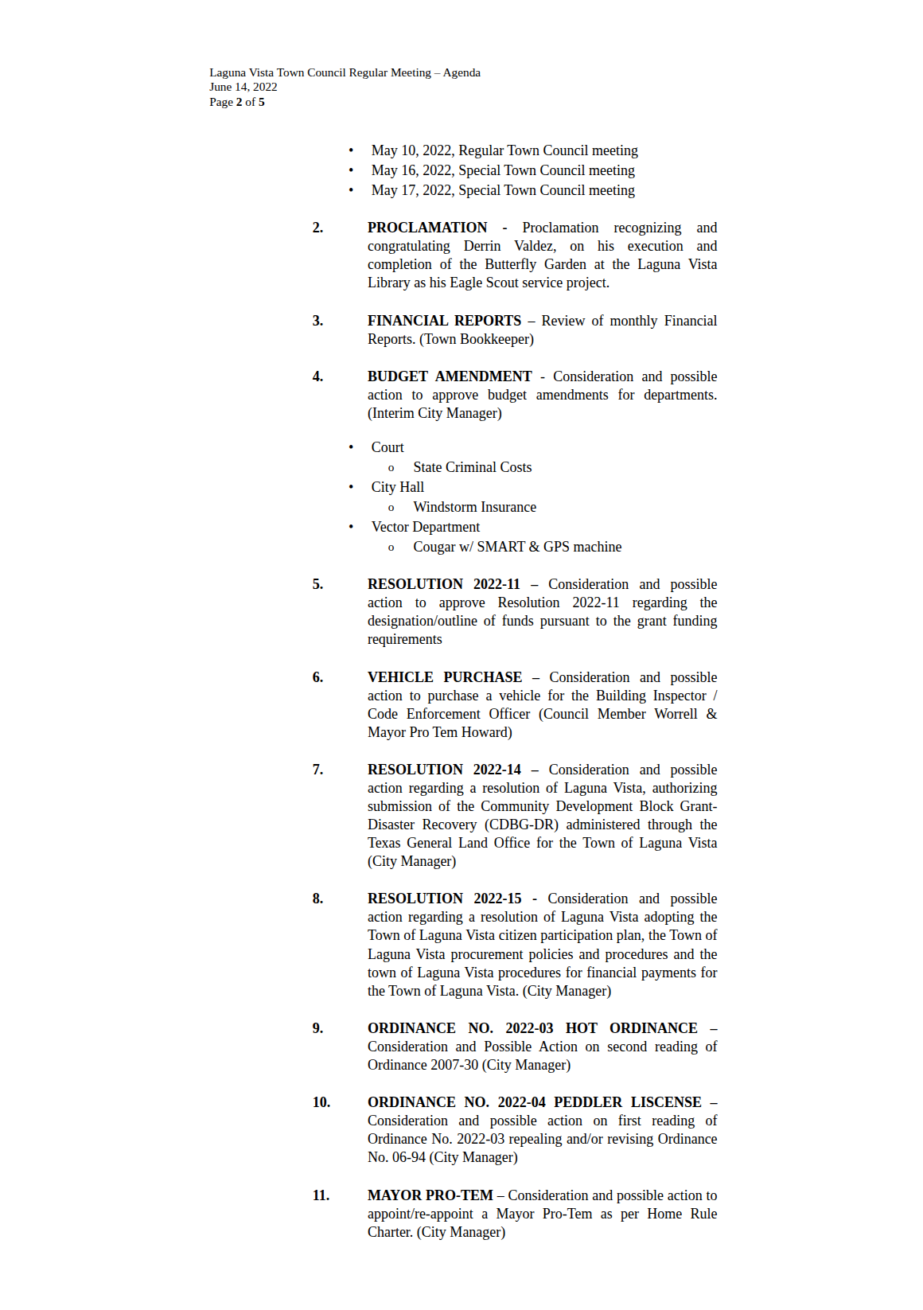Laguna Vista Town Council Regular Meeting – Agenda
June 14, 2022
Page 2 of 5
May 10, 2022, Regular Town Council meeting
May 16, 2022, Special Town Council meeting
May 17, 2022, Special Town Council meeting
2.
PROCLAMATION - Proclamation recognizing and congratulating Derrin Valdez, on his execution and completion of the Butterfly Garden at the Laguna Vista Library as his Eagle Scout service project.
3.
FINANCIAL REPORTS – Review of monthly Financial Reports. (Town Bookkeeper)
4.
BUDGET AMENDMENT - Consideration and possible action to approve budget amendments for departments. (Interim City Manager)
Court
State Criminal Costs
City Hall
Windstorm Insurance
Vector Department
Cougar w/ SMART & GPS machine
5.
RESOLUTION 2022-11 – Consideration and possible action to approve Resolution 2022-11 regarding the designation/outline of funds pursuant to the grant funding requirements
6.
VEHICLE PURCHASE – Consideration and possible action to purchase a vehicle for the Building Inspector / Code Enforcement Officer (Council Member Worrell & Mayor Pro Tem Howard)
7.
RESOLUTION 2022-14 – Consideration and possible action regarding a resolution of Laguna Vista, authorizing submission of the Community Development Block Grant-Disaster Recovery (CDBG-DR) administered through the Texas General Land Office for the Town of Laguna Vista (City Manager)
8.
RESOLUTION 2022-15 - Consideration and possible action regarding a resolution of Laguna Vista adopting the Town of Laguna Vista citizen participation plan, the Town of Laguna Vista procurement policies and procedures and the town of Laguna Vista procedures for financial payments for the Town of Laguna Vista. (City Manager)
9.
ORDINANCE NO. 2022-03 HOT ORDINANCE – Consideration and Possible Action on second reading of Ordinance 2007-30 (City Manager)
10.
ORDINANCE NO. 2022-04 PEDDLER LISCENSE – Consideration and possible action on first reading of Ordinance No. 2022-03 repealing and/or revising Ordinance No. 06-94 (City Manager)
11.
MAYOR PRO-TEM – Consideration and possible action to appoint/re-appoint a Mayor Pro-Tem as per Home Rule Charter. (City Manager)